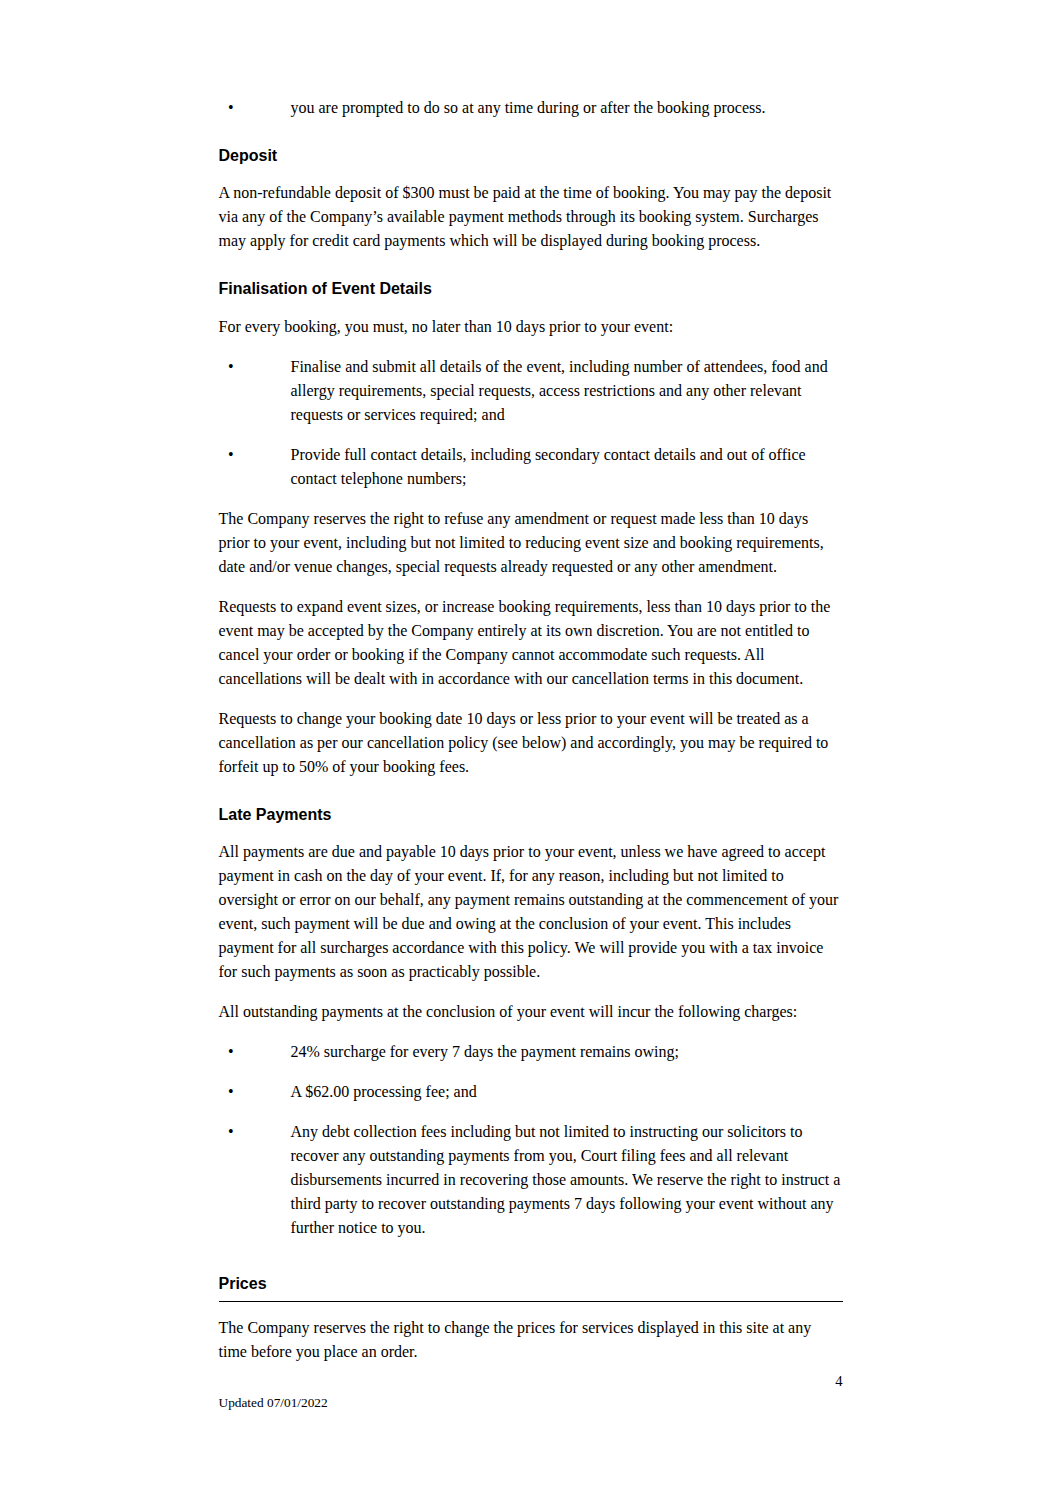you are prompted to do so at any time during or after the booking process.
Deposit
A non-refundable deposit of $300 must be paid at the time of booking. You may pay the deposit via any of the Company’s available payment methods through its booking system. Surcharges may apply for credit card payments which will be displayed during booking process.
Finalisation of Event Details
For every booking, you must, no later than 10 days prior to your event:
Finalise and submit all details of the event, including number of attendees, food and allergy requirements, special requests, access restrictions and any other relevant requests or services required; and
Provide full contact details, including secondary contact details and out of office contact telephone numbers;
The Company reserves the right to refuse any amendment or request made less than 10 days prior to your event, including but not limited to reducing event size and booking requirements, date and/or venue changes, special requests already requested or any other amendment.
Requests to expand event sizes, or increase booking requirements, less than 10 days prior to the event may be accepted by the Company entirely at its own discretion. You are not entitled to cancel your order or booking if the Company cannot accommodate such requests. All cancellations will be dealt with in accordance with our cancellation terms in this document.
Requests to change your booking date 10 days or less prior to your event will be treated as a cancellation as per our cancellation policy (see below) and accordingly, you may be required to forfeit up to 50% of your booking fees.
Late Payments
All payments are due and payable 10 days prior to your event, unless we have agreed to accept payment in cash on the day of your event. If, for any reason, including but not limited to oversight or error on our behalf, any payment remains outstanding at the commencement of your event, such payment will be due and owing at the conclusion of your event. This includes payment for all surcharges accordance with this policy. We will provide you with a tax invoice for such payments as soon as practicably possible.
All outstanding payments at the conclusion of your event will incur the following charges:
24% surcharge for every 7 days the payment remains owing;
A $62.00 processing fee; and
Any debt collection fees including but not limited to instructing our solicitors to recover any outstanding payments from you, Court filing fees and all relevant disbursements incurred in recovering those amounts. We reserve the right to instruct a third party to recover outstanding payments 7 days following your event without any further notice to you.
Prices
The Company reserves the right to change the prices for services displayed in this site at any time before you place an order.
Updated 07/01/2022
4